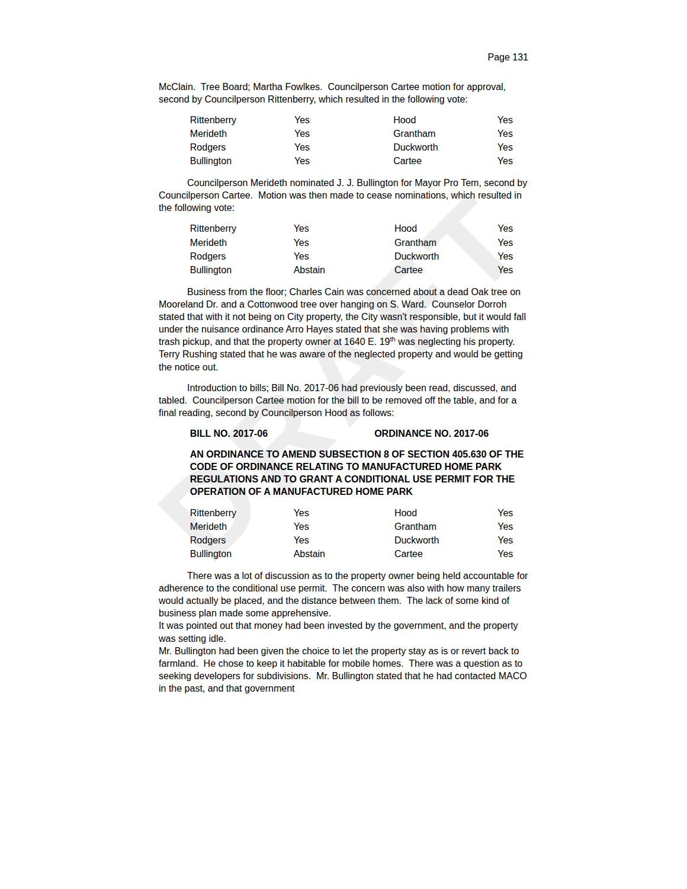DRAFT
Page 131
McClain. Tree Board; Martha Fowlkes. Councilperson Cartee motion for approval, second by Councilperson Rittenberry, which resulted in the following vote:
| Rittenberry | Yes | Hood | Yes |
| Merideth | Yes | Grantham | Yes |
| Rodgers | Yes | Duckworth | Yes |
| Bullington | Yes | Cartee | Yes |
Councilperson Merideth nominated J. J. Bullington for Mayor Pro Tem, second by Councilperson Cartee. Motion was then made to cease nominations, which resulted in the following vote:
| Rittenberry | Yes | Hood | Yes |
| Merideth | Yes | Grantham | Yes |
| Rodgers | Yes | Duckworth | Yes |
| Bullington | Abstain | Cartee | Yes |
Business from the floor; Charles Cain was concerned about a dead Oak tree on Mooreland Dr. and a Cottonwood tree over hanging on S. Ward. Counselor Dorroh stated that with it not being on City property, the City wasn't responsible, but it would fall under the nuisance ordinance Arro Hayes stated that she was having problems with trash pickup, and that the property owner at 1640 E. 19th was neglecting his property. Terry Rushing stated that he was aware of the neglected property and would be getting the notice out.
Introduction to bills; Bill No. 2017-06 had previously been read, discussed, and tabled. Councilperson Cartee motion for the bill to be removed off the table, and for a final reading, second by Councilperson Hood as follows:
| BILL NO. 2017-06 | ORDINANCE NO. 2017-06 |
AN ORDINANCE TO AMEND SUBSECTION 8 OF SECTION 405.630 OF THE CODE OF ORDINANCE RELATING TO MANUFACTURED HOME PARK REGULATIONS AND TO GRANT A CONDITIONAL USE PERMIT FOR THE OPERATION OF A MANUFACTURED HOME PARK
| Rittenberry | Yes | Hood | Yes |
| Merideth | Yes | Grantham | Yes |
| Rodgers | Yes | Duckworth | Yes |
| Bullington | Abstain | Cartee | Yes |
There was a lot of discussion as to the property owner being held accountable for adherence to the conditional use permit. The concern was also with how many trailers would actually be placed, and the distance between them. The lack of some kind of business plan made some apprehensive.
It was pointed out that money had been invested by the government, and the property was setting idle.
Mr. Bullington had been given the choice to let the property stay as is or revert back to farmland. He chose to keep it habitable for mobile homes. There was a question as to seeking developers for subdivisions. Mr. Bullington stated that he had contacted MACO in the past, and that government